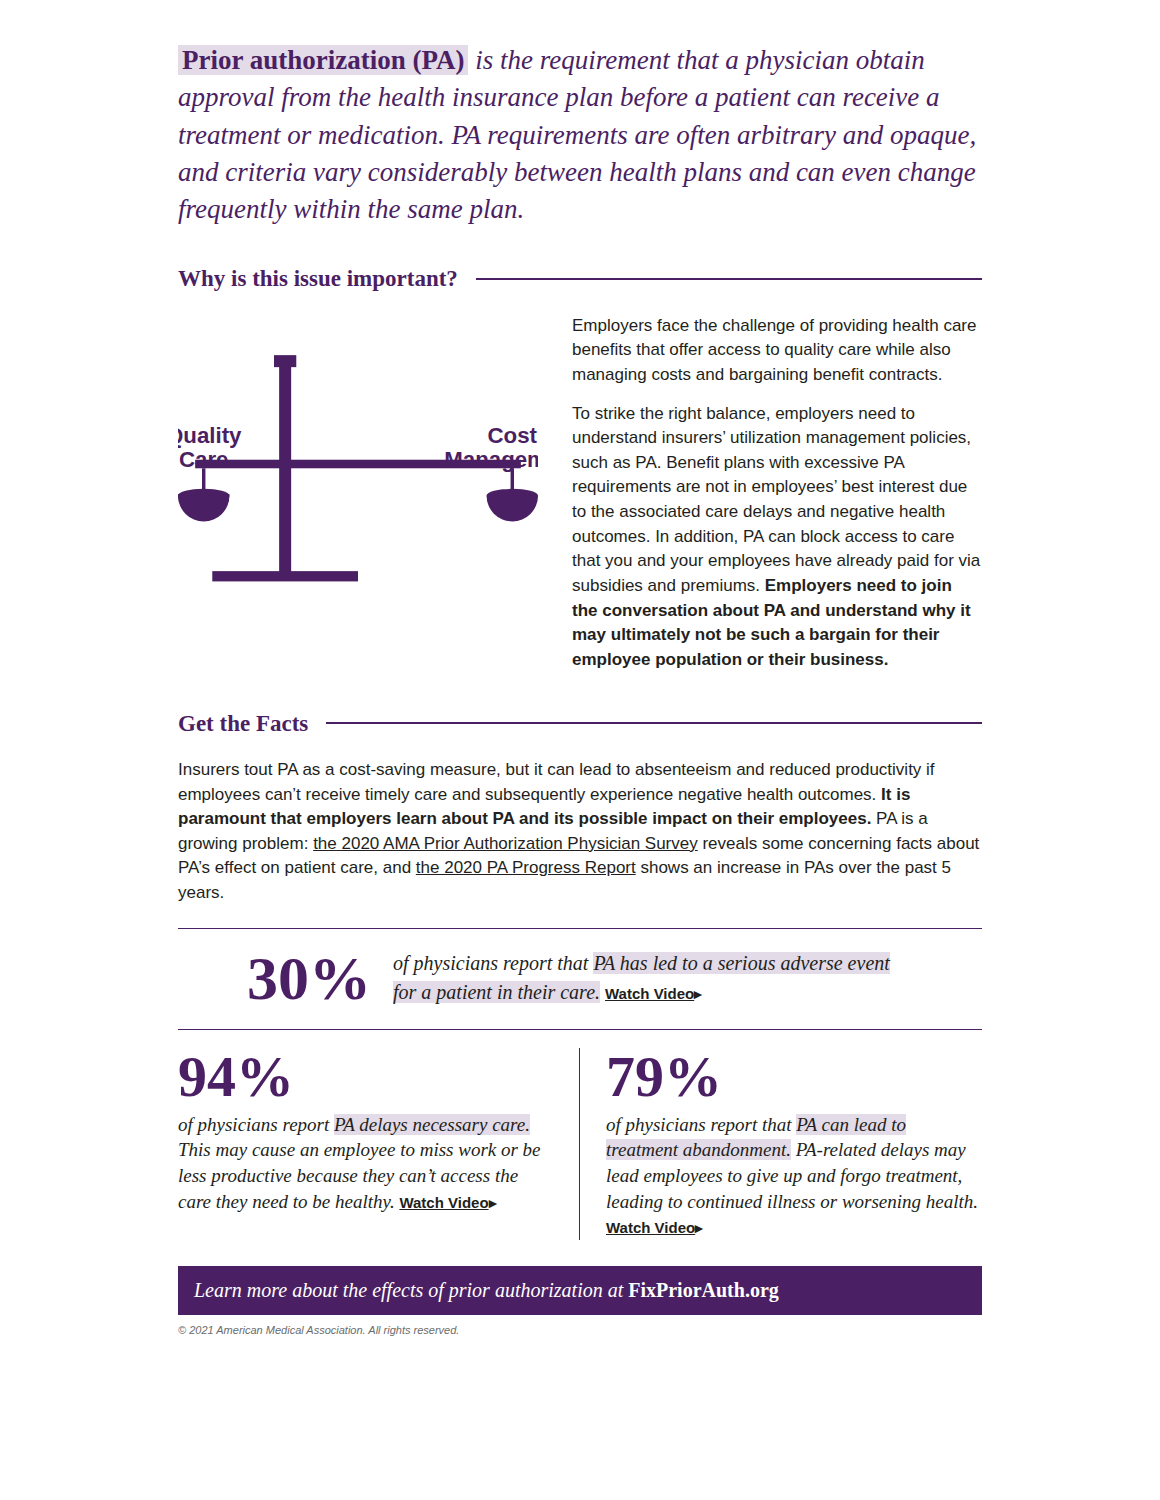Prior authorization (PA) is the requirement that a physician obtain approval from the health insurance plan before a patient can receive a treatment or medication. PA requirements are often arbitrary and opaque, and criteria vary considerably between health plans and can even change frequently within the same plan.
Why is this issue important?
Quality Care Cost Management
Employers face the challenge of providing health care benefits that offer access to quality care while also managing costs and bargaining benefit contracts.
To strike the right balance, employers need to understand insurers’ utilization management policies, such as PA. Benefit plans with excessive PA requirements are not in employees’ best interest due to the associated care delays and negative health outcomes. In addition, PA can block access to care that you and your employees have already paid for via subsidies and premiums. Employers need to join the conversation about PA and understand why it may ultimately not be such a bargain for their employee population or their business.
Get the Facts
Insurers tout PA as a cost-saving measure, but it can lead to absenteeism and reduced productivity if employees can’t receive timely care and subsequently experience negative health outcomes. It is paramount that employers learn about PA and its possible impact on their employees. PA is a growing problem: the 2020 AMA Prior Authorization Physician Survey reveals some concerning facts about PA’s effect on patient care, and the 2020 PA Progress Report shows an increase in PAs over the past 5 years.
30%
of physicians report that PA has led to a serious adverse event for a patient in their care. Watch Video
94%
of physicians report PA delays necessary care. This may cause an employee to miss work or be less productive because they can’t access the care they need to be healthy. Watch Video
79%
of physicians report that PA can lead to treatment abandonment. PA-related delays may lead employees to give up and forgo treatment, leading to continued illness or worsening health. Watch Video
Learn more about the effects of prior authorization at FixPriorAuth.org
© 2021 American Medical Association. All rights reserved.